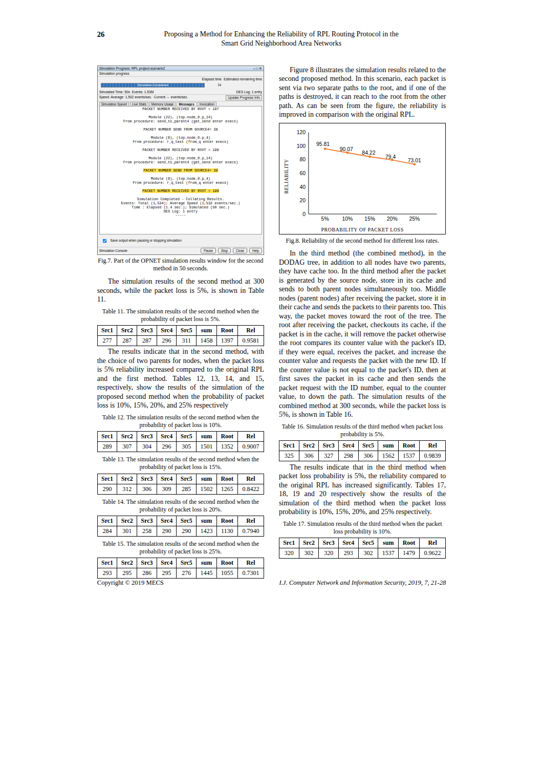26
Proposing a Method for Enhancing the Reliability of RPL Routing Protocol in the
Smart Grid Neighborhood Area Networks
Simulation Progress: RPL project-scenario2 – □ ✕
Simulation progress
Elapsed time Estimated remaining time
Simulation Completed
1s
Simulated Time: 50s Events: 1.53M DES Log: 1 entry
Speed: Average: 1,502 events/sec. Current: – events/sec. Update Progress Info
Simulation Speed
Live Stats
Memory Usage
Messages
Invocation
PACKET NUMBER RECEIVED BY ROOT = 197
Module (22), (top.node_0.p_14)
From procedure: send_to_parent4 (get_send enter execs)
PACKET NUMBER SEND FROM SOURCE4= 38
Module (6), (top.node_0.p_4)
From procedure: r_q_test (from_q enter execs)
PACKET NUMBER RECEIVED BY ROOT = 198
Module (22), (top.node_0.p_14)
From procedure: send_to_parent4 (get_send enter execs)
PACKET NUMBER SEND FROM SOURCE4= 39
Module (6), (top.node_0.p_4)
From procedure: r_q_test (from_q enter execs)
PACKET NUMBER RECEIVED BY ROOT = 199
Simulation Completed - Collating Results.
Events: Total (1,534); Average Speed (1,532 events/sec.)
Time : Elapsed (1.4 sec.); Simulated (50 sec.)
DES Log: 1 entry
-----
Save output when pausing or stopping simulation
Simulation Console Pause Stop Close Help
Fig.7. Part of the OPNET simulation results window for the second method in 50 seconds.
The simulation results of the second method at 300 seconds, while the packet loss is 5%, is shown in Table 11.
Table 11. The simulation results of the second method when the probability of packet loss is 5%.
| Src1 | Src2 | Src3 | Src4 | Src5 | sum | Root | Rel |
| --- | --- | --- | --- | --- | --- | --- | --- |
| 277 | 287 | 287 | 296 | 311 | 1458 | 1397 | 0.9581 |
The results indicate that in the second method, with the choice of two parents for nodes, when the packet loss is 5% reliability increased compared to the original RPL and the first method. Tables 12, 13, 14, and 15, respectively, show the results of the simulation of the proposed second method when the probability of packet loss is 10%, 15%, 20%, and 25% respectively
Table 12. The simulation results of the second method when the probability of packet loss is 10%.
| Src1 | Src2 | Src3 | Src4 | Src5 | sum | Root | Rel |
| --- | --- | --- | --- | --- | --- | --- | --- |
| 289 | 307 | 304 | 296 | 305 | 1501 | 1352 | 0.9007 |
Table 13. The simulation results of the second method when the probability of packet loss is 15%.
| Src1 | Src2 | Src3 | Src4 | Src5 | sum | Root | Rel |
| --- | --- | --- | --- | --- | --- | --- | --- |
| 290 | 312 | 306 | 309 | 285 | 1502 | 1265 | 0.8422 |
Table 14. The simulation results of the second method when the probability of packet loss is 20%.
| Src1 | Src2 | Src3 | Src4 | Src5 | sum | Root | Rel |
| --- | --- | --- | --- | --- | --- | --- | --- |
| 284 | 301 | 258 | 290 | 290 | 1423 | 1130 | 0.7940 |
Table 15. The simulation results of the second method when the probability of packet loss is 25%.
| Src1 | Src2 | Src3 | Src4 | Src5 | sum | Root | Rel |
| --- | --- | --- | --- | --- | --- | --- | --- |
| 293 | 295 | 286 | 295 | 276 | 1445 | 1055 | 0.7301 |
Figure 8 illustrates the simulation results related to the second proposed method. In this scenario, each packet is sent via two separate paths to the root, and if one of the paths is destroyed, it can reach to the root from the other path. As can be seen from the figure, the reliability is improved in comparison with the original RPL.
RELIABILITY
120 100 80 60 40 20 0 95.81 90.07 84.22 79.4 73.01 5% 10% 15% 20% 25%
PROBABILITY OF PACKET LOSS
Fig.8. Reliability of the second method for different loss rates.
In the third method (the combined method), in the DODAG tree, in addition to all nodes have two parents, they have cache too. In the third method after the packet is generated by the source node, store in its cache and sends to both parent nodes simultaneously too. Middle nodes (parent nodes) after receiving the packet, store it in their cache and sends the packets to their parents too. This way, the packet moves toward the root of the tree. The root after receiving the packet, checkouts its cache, if the packet is in the cache, it will remove the packet otherwise the root compares its counter value with the packet's ID, if they were equal, receives the packet, and increase the counter value and requests the packet with the new ID. If the counter value is not equal to the packet's ID, then at first saves the packet in its cache and then sends the packet request with the ID number, equal to the counter value, to down the path. The simulation results of the combined method at 300 seconds, while the packet loss is 5%, is shown in Table 16.
Table 16. Simulation results of the third method when packet loss probability is 5%.
| Src1 | Src2 | Src3 | Src4 | Src5 | sum | Root | Rel |
| --- | --- | --- | --- | --- | --- | --- | --- |
| 325 | 306 | 327 | 298 | 306 | 1562 | 1537 | 0.9839 |
The results indicate that in the third method when packet loss probability is 5%, the reliability compared to the original RPL has increased significantly. Tables 17, 18, 19 and 20 respectively show the results of the simulation of the third method when the packet loss probability is 10%, 15%, 20%, and 25% respectively.
Table 17. Simulation results of the third method when the packet loss probability is 10%.
| Src1 | Src2 | Src3 | Src4 | Src5 | sum | Root | Rel |
| --- | --- | --- | --- | --- | --- | --- | --- |
| 320 | 302 | 320 | 293 | 302 | 1537 | 1479 | 0.9622 |
Copyright © 2019 MECS
I.J. Computer Network and Information Security, 2019, 7, 21-28